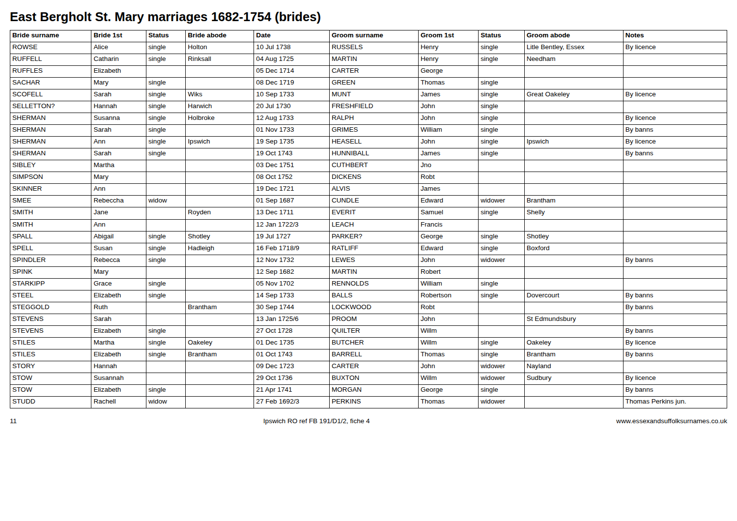East Bergholt St. Mary marriages 1682-1754 (brides)
| Bride surname | Bride 1st | Status | Bride abode | Date | Groom surname | Groom 1st | Status | Groom abode | Notes |
| --- | --- | --- | --- | --- | --- | --- | --- | --- | --- |
| ROWSE | Alice | single | Holton | 10 Jul 1738 | RUSSELS | Henry | single | Litle Bentley, Essex | By licence |
| RUFFELL | Catharin | single | Rinksall | 04 Aug 1725 | MARTIN | Henry | single | Needham | |
| RUFFLES | Elizabeth | | | 05 Dec 1714 | CARTER | George | | | |
| SACHAR | Mary | single | | 08 Dec 1719 | GREEN | Thomas | single | | |
| SCOFELL | Sarah | single | Wiks | 10 Sep 1733 | MUNT | James | single | Great Oakeley | By licence |
| SELLETTON? | Hannah | single | Harwich | 20 Jul 1730 | FRESHFIELD | John | single | | |
| SHERMAN | Susanna | single | Holbroke | 12 Aug 1733 | RALPH | John | single | | By licence |
| SHERMAN | Sarah | single | | 01 Nov 1733 | GRIMES | William | single | | By banns |
| SHERMAN | Ann | single | Ipswich | 19 Sep 1735 | HEASELL | John | single | Ipswich | By licence |
| SHERMAN | Sarah | single | | 19 Oct 1743 | HUNNIBALL | James | single | | By banns |
| SIBLEY | Martha | | | 03 Dec 1751 | CUTHBERT | Jno | | | |
| SIMPSON | Mary | | | 08 Oct 1752 | DICKENS | Robt | | | |
| SKINNER | Ann | | | 19 Dec 1721 | ALVIS | James | | | |
| SMEE | Rebeccha | widow | | 01 Sep 1687 | CUNDLE | Edward | widower | Brantham | |
| SMITH | Jane | | Royden | 13 Dec 1711 | EVERIT | Samuel | single | Shelly | |
| SMITH | Ann | | | 12 Jan 1722/3 | LEACH | Francis | | | |
| SPALL | Abigail | single | Shotley | 19 Jul 1727 | PARKER? | George | single | Shotley | |
| SPELL | Susan | single | Hadleigh | 16 Feb 1718/9 | RATLIFF | Edward | single | Boxford | |
| SPINDLER | Rebecca | single | | 12 Nov 1732 | LEWES | John | widower | | By banns |
| SPINK | Mary | | | 12 Sep 1682 | MARTIN | Robert | | | |
| STARKIPP | Grace | single | | 05 Nov 1702 | RENNOLDS | William | single | | |
| STEEL | Elizabeth | single | | 14 Sep 1733 | BALLS | Robertson | single | Dovercourt | By banns |
| STEGGOLD | Ruth | | Brantham | 30 Sep 1744 | LOCKWOOD | Robt | | | By banns |
| STEVENS | Sarah | | | 13 Jan 1725/6 | PROOM | John | | St Edmundsbury | |
| STEVENS | Elizabeth | single | | 27 Oct 1728 | QUILTER | Willm | | | By banns |
| STILES | Martha | single | Oakeley | 01 Dec 1735 | BUTCHER | Willm | single | Oakeley | By licence |
| STILES | Elizabeth | single | Brantham | 01 Oct 1743 | BARRELL | Thomas | single | Brantham | By banns |
| STORY | Hannah | | | 09 Dec 1723 | CARTER | John | widower | Nayland | |
| STOW | Susannah | | | 29 Oct 1736 | BUXTON | Willm | widower | Sudbury | By licence |
| STOW | Elizabeth | single | | 21 Apr 1741 | MORGAN | George | single | | By banns |
| STUDD | Rachell | widow | | 27 Feb 1692/3 | PERKINS | Thomas | widower | | Thomas Perkins jun. |
11 Ipswich RO ref FB 191/D1/2, fiche 4 www.essexandsuffolksurnames.co.uk